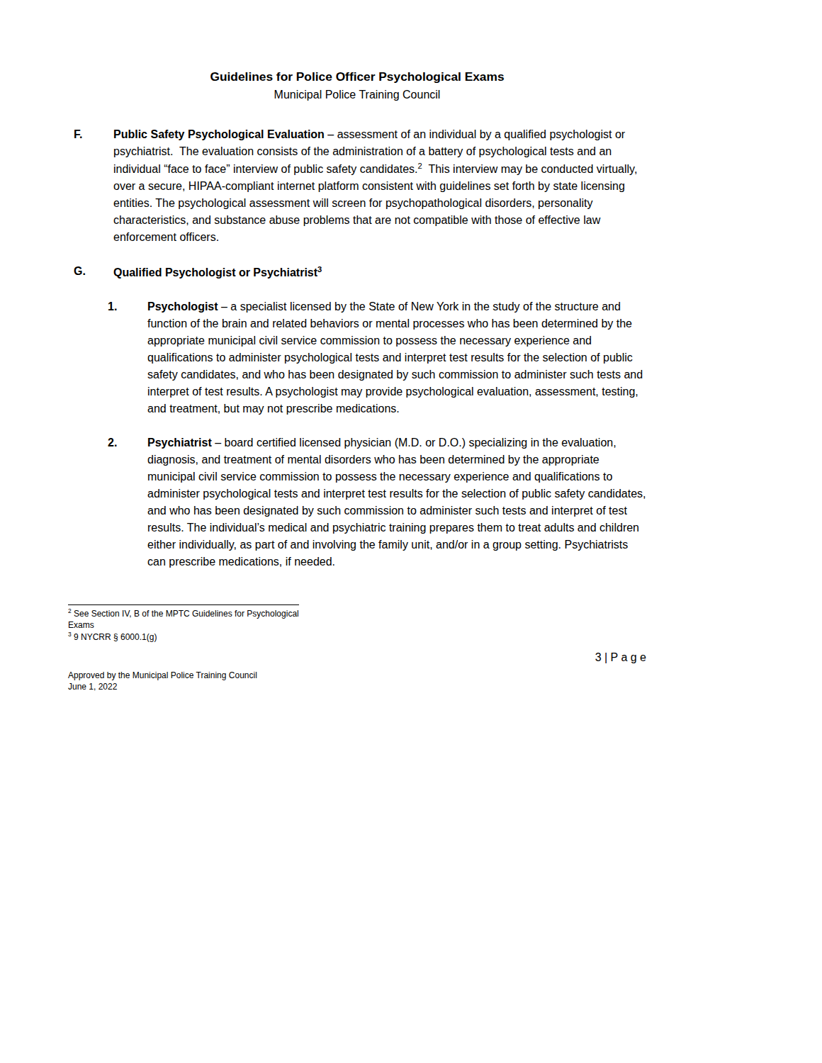Guidelines for Police Officer Psychological Exams
Municipal Police Training Council
F.
Public Safety Psychological Evaluation – assessment of an individual by a qualified psychologist or psychiatrist. The evaluation consists of the administration of a battery of psychological tests and an individual “face to face” interview of public safety candidates.2 This interview may be conducted virtually, over a secure, HIPAA-compliant internet platform consistent with guidelines set forth by state licensing entities. The psychological assessment will screen for psychopathological disorders, personality characteristics, and substance abuse problems that are not compatible with those of effective law enforcement officers.
G.
Qualified Psychologist or Psychiatrist3
1.
Psychologist – a specialist licensed by the State of New York in the study of the structure and function of the brain and related behaviors or mental processes who has been determined by the appropriate municipal civil service commission to possess the necessary experience and qualifications to administer psychological tests and interpret test results for the selection of public safety candidates, and who has been designated by such commission to administer such tests and interpret of test results. A psychologist may provide psychological evaluation, assessment, testing, and treatment, but may not prescribe medications.
2.
Psychiatrist – board certified licensed physician (M.D. or D.O.) specializing in the evaluation, diagnosis, and treatment of mental disorders who has been determined by the appropriate municipal civil service commission to possess the necessary experience and qualifications to administer psychological tests and interpret test results for the selection of public safety candidates, and who has been designated by such commission to administer such tests and interpret of test results. The individual’s medical and psychiatric training prepares them to treat adults and children either individually, as part of and involving the family unit, and/or in a group setting. Psychiatrists can prescribe medications, if needed.
2 See Section IV, B of the MPTC Guidelines for Psychological Exams
3 9 NYCRR § 6000.1(g)
3 | P a g e
Approved by the Municipal Police Training Council
June 1, 2022